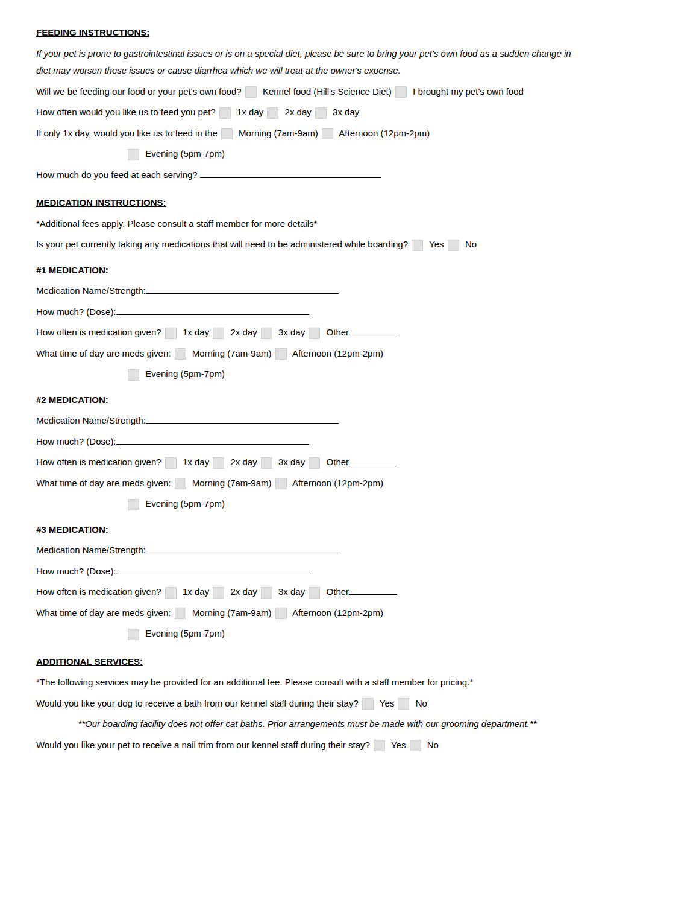FEEDING INSTRUCTIONS:
If your pet is prone to gastrointestinal issues or is on a special diet, please be sure to bring your pet's own food as a sudden change in diet may worsen these issues or cause diarrhea which we will treat at the owner's expense.
Will we be feeding our food or your pet's own food? Kennel food (Hill's Science Diet) I brought my pet's own food
How often would you like us to feed you pet? 1x day 2x day 3x day
If only 1x day, would you like us to feed in the Morning (7am-9am) Afternoon (12pm-2pm)
Evening (5pm-7pm)
How much do you feed at each serving?
MEDICATION INSTRUCTIONS:
*Additional fees apply. Please consult a staff member for more details*
Is your pet currently taking any medications that will need to be administered while boarding? Yes No
#1 MEDICATION:
Medication Name/Strength:
How much? (Dose):
How often is medication given? 1x day 2x day 3x day Other
What time of day are meds given: Morning (7am-9am) Afternoon (12pm-2pm)
Evening (5pm-7pm)
#2 MEDICATION:
Medication Name/Strength:
How much? (Dose):
How often is medication given? 1x day 2x day 3x day Other
What time of day are meds given: Morning (7am-9am) Afternoon (12pm-2pm)
Evening (5pm-7pm)
#3 MEDICATION:
Medication Name/Strength:
How much? (Dose):
How often is medication given? 1x day 2x day 3x day Other
What time of day are meds given: Morning (7am-9am) Afternoon (12pm-2pm)
Evening (5pm-7pm)
ADDITIONAL SERVICES:
*The following services may be provided for an additional fee. Please consult with a staff member for pricing.*
Would you like your dog to receive a bath from our kennel staff during their stay? Yes No
**Our boarding facility does not offer cat baths. Prior arrangements must be made with our grooming department.**
Would you like your pet to receive a nail trim from our kennel staff during their stay? Yes No